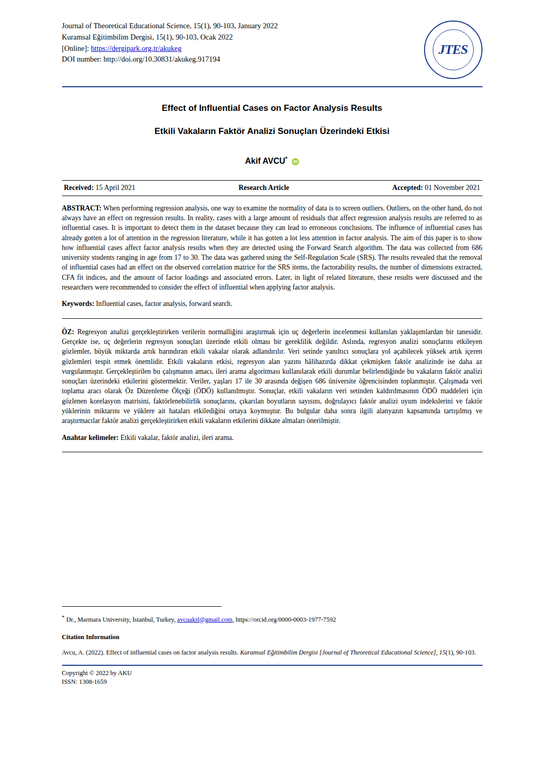Journal of Theoretical Educational Science, 15(1), 90-103, January 2022
Kuramsal Eğitimbilim Dergisi, 15(1), 90-103, Ocak 2022
[Online]: https://dergipark.org.tr/akukeg
DOI number: http://doi.org/10.30831/akukeg.917194
JTES
Effect of Influential Cases on Factor Analysis Results
Etkili Vakaların Faktör Analizi Sonuçları Üzerindeki Etkisi
Akif AVCU* iD
Received: 15 April 2021 Research Article Accepted: 01 November 2021
ABSTRACT: When performing regression analysis, one way to examine the normality of data is to screen outliers. Outliers, on the other hand, do not always have an effect on regression results. In reality, cases with a large amount of residuals that affect regression analysis results are referred to as influential cases. It is important to detect them in the dataset because they can lead to erroneous conclusions. The influence of influential cases has already gotten a lot of attention in the regression literature, while it has gotten a lot less attention in factor analysis. The aim of this paper is to show how influential cases affect factor analysis results when they are detected using the Forward Search algorithm. The data was collected from 686 university students ranging in age from 17 to 30. The data was gathered using the Self-Regulation Scale (SRS). The results revealed that the removal of influential cases had an effect on the observed correlation matrice for the SRS items, the factorability results, the number of dimensions extracted, CFA fit indices, and the amount of factor loadings and associated errors. Later, in light of related literature, these results were discussed and the researchers were recommended to consider the effect of influential when applying factor analysis.
Keywords: Influential cases, factor analysis, forward search.
ÖZ: Regresyon analizi gerçekleştirirken verilerin normalliğini araştırmak için uç değerlerin incelenmesi kullanılan yaklaşımlardan bir tanesidir. Gerçekte ise, uç değerlerin regresyon sonuçları üzerinde etkili olması bir gereklilik değildir. Aslında, regresyon analizi sonuçlarını etkileyen gözlemler, büyük miktarda artık barındıran etkili vakalar olarak adlandırılır. Veri setinde yanıltıcı sonuçlara yol açabilecek yüksek artık içeren gözlemleri tespit etmek önemlidir. Etkili vakaların etkisi, regresyon alan yazını hâlihazırda dikkat çekmişken faktör analizinde ise daha az vurgulanmıştır. Gerçekleştirilen bu çalışmanın amacı, ileri arama algoritması kullanılarak etkili durumlar belirlendiğinde bu vakaların faktör analizi sonuçları üzerindeki etkilerini göstermektir. Veriler, yaşları 17 ile 30 arasında değişen 686 üniversite öğrencisinden toplanmıştır. Çalışmada veri toplama aracı olarak Öz Düzenleme Ölçeği (ÖDÖ) kullanılmıştır. Sonuçlar, etkili vakaların veri setinden kaldırılmasının ÖDÖ maddeleri için gözlenen korelasyon matrisini, faktörlenebilirlik sonuçlarını, çıkarılan boyutların sayısını, doğrulayıcı faktör analizi uyum indekslerini ve faktör yüklerinin miktarını ve yüklere ait hataları etkilediğini ortaya koymuştur. Bu bulgular daha sonra ilgili alanyazın kapsamında tartışılmış ve araştırmacılar faktör analizi gerçekleştirirken etkili vakaların etkilerini dikkate almaları önerilmiştir.
Anahtar kelimeler: Etkili vakalar, faktör analizi, ileri arama.
* Dr., Marmara University, İstanbul, Turkey, avcuakif@gmail.com, https://orcid.org/0000-0003-1977-7592
Citation Information
Avcu, A. (2022). Effect of influential cases on factor analysis results. Kuramsal Eğitimbilim Dergisi [Journal of Theoretical Educational Science], 15(1), 90-103.
Copyright © 2022 by AKU
ISSN: 1308-1659